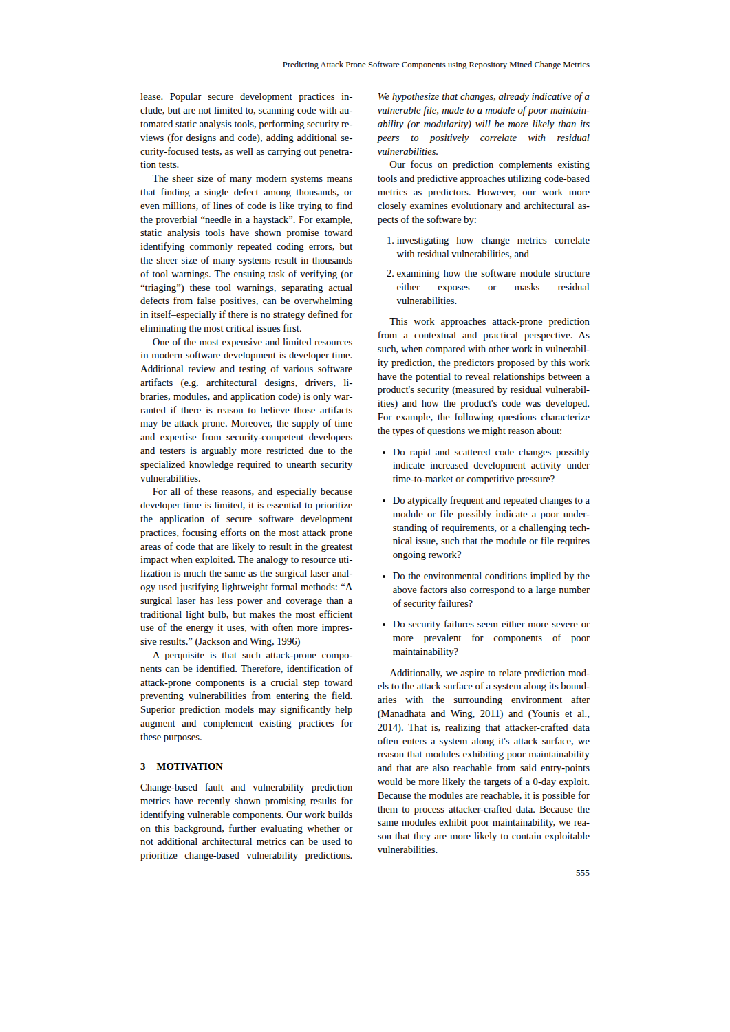Predicting Attack Prone Software Components using Repository Mined Change Metrics
lease. Popular secure development practices include, but are not limited to, scanning code with automated static analysis tools, performing security reviews (for designs and code), adding additional security-focused tests, as well as carrying out penetration tests.
The sheer size of many modern systems means that finding a single defect among thousands, or even millions, of lines of code is like trying to find the proverbial “needle in a haystack”. For example, static analysis tools have shown promise toward identifying commonly repeated coding errors, but the sheer size of many systems result in thousands of tool warnings. The ensuing task of verifying (or “triaging”) these tool warnings, separating actual defects from false positives, can be overwhelming in itself–especially if there is no strategy defined for eliminating the most critical issues first.
One of the most expensive and limited resources in modern software development is developer time. Additional review and testing of various software artifacts (e.g. architectural designs, drivers, libraries, modules, and application code) is only warranted if there is reason to believe those artifacts may be attack prone. Moreover, the supply of time and expertise from security-competent developers and testers is arguably more restricted due to the specialized knowledge required to unearth security vulnerabilities.
For all of these reasons, and especially because developer time is limited, it is essential to prioritize the application of secure software development practices, focusing efforts on the most attack prone areas of code that are likely to result in the greatest impact when exploited. The analogy to resource utilization is much the same as the surgical laser analogy used justifying lightweight formal methods: “A surgical laser has less power and coverage than a traditional light bulb, but makes the most efficient use of the energy it uses, with often more impressive results.” (Jackson and Wing, 1996)
A perquisite is that such attack-prone components can be identified. Therefore, identification of attack-prone components is a crucial step toward preventing vulnerabilities from entering the field. Superior prediction models may significantly help augment and complement existing practices for these purposes.
3 MOTIVATION
Change-based fault and vulnerability prediction metrics have recently shown promising results for identifying vulnerable components. Our work builds on this background, further evaluating whether or not additional architectural metrics can be used to prioritize change-based vulnerability predictions. We hypothesize that changes, already indicative of a vulnerable file, made to a module of poor maintainability (or modularity) will be more likely than its peers to positively correlate with residual vulnerabilities.
Our focus on prediction complements existing tools and predictive approaches utilizing code-based metrics as predictors. However, our work more closely examines evolutionary and architectural aspects of the software by:
investigating how change metrics correlate with residual vulnerabilities, and
examining how the software module structure either exposes or masks residual vulnerabilities.
This work approaches attack-prone prediction from a contextual and practical perspective. As such, when compared with other work in vulnerability prediction, the predictors proposed by this work have the potential to reveal relationships between a product's security (measured by residual vulnerabilities) and how the product's code was developed. For example, the following questions characterize the types of questions we might reason about:
Do rapid and scattered code changes possibly indicate increased development activity under time-to-market or competitive pressure?
Do atypically frequent and repeated changes to a module or file possibly indicate a poor understanding of requirements, or a challenging technical issue, such that the module or file requires ongoing rework?
Do the environmental conditions implied by the above factors also correspond to a large number of security failures?
Do security failures seem either more severe or more prevalent for components of poor maintainability?
Additionally, we aspire to relate prediction models to the attack surface of a system along its boundaries with the surrounding environment after (Manadhata and Wing, 2011) and (Younis et al., 2014). That is, realizing that attacker-crafted data often enters a system along it's attack surface, we reason that modules exhibiting poor maintainability and that are also reachable from said entry-points would be more likely the targets of a 0-day exploit. Because the modules are reachable, it is possible for them to process attacker-crafted data. Because the same modules exhibit poor maintainability, we reason that they are more likely to contain exploitable vulnerabilities.
555